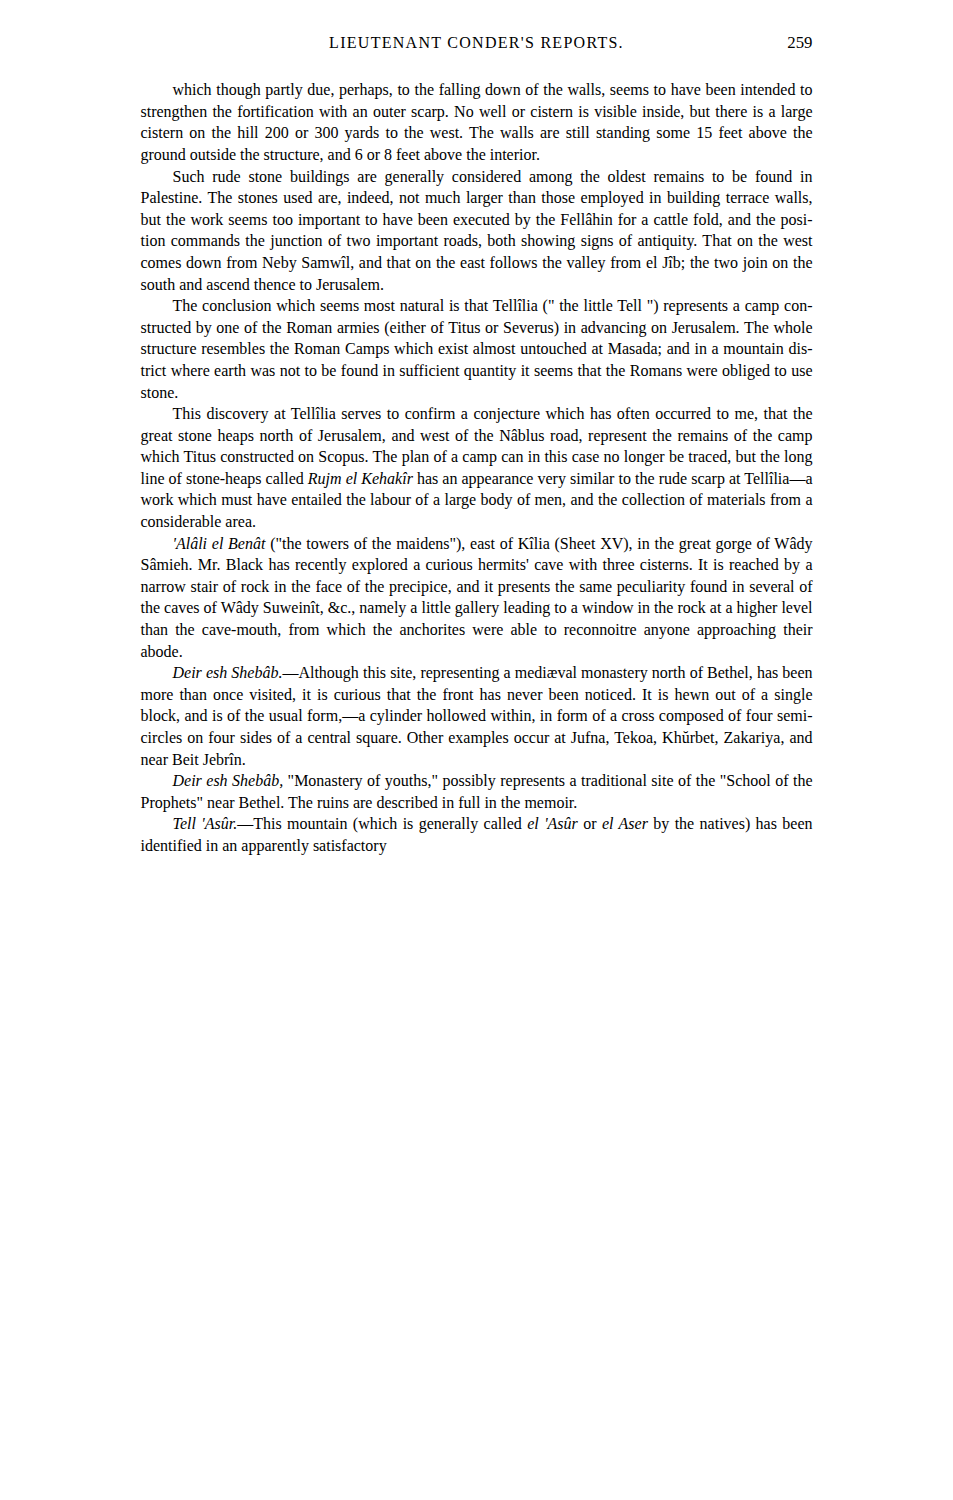Lieutenant Conder's Reports.
259
which though partly due, perhaps, to the falling down of the walls, seems to have been intended to strengthen the fortification with an outer scarp. No well or cistern is visible inside, but there is a large cistern on the hill 200 or 300 yards to the west. The walls are still standing some 15 feet above the ground outside the structure, and 6 or 8 feet above the interior.
Such rude stone buildings are generally considered among the oldest remains to be found in Palestine. The stones used are, indeed, not much larger than those employed in building terrace walls, but the work seems too important to have been executed by the Fellâhin for a cattle fold, and the position commands the junction of two important roads, both showing signs of antiquity. That on the west comes down from Neby Samwîl, and that on the east follows the valley from el Jîb; the two join on the south and ascend thence to Jerusalem.
The conclusion which seems most natural is that Tellîlia (" the little Tell ") represents a camp constructed by one of the Roman armies (either of Titus or Severus) in advancing on Jerusalem. The whole structure resembles the Roman Camps which exist almost untouched at Masada; and in a mountain district where earth was not to be found in sufficient quantity it seems that the Romans were obliged to use stone.
This discovery at Tellîlia serves to confirm a conjecture which has often occurred to me, that the great stone heaps north of Jerusalem, and west of the Nâblus road, represent the remains of the camp which Titus constructed on Scopus. The plan of a camp can in this case no longer be traced, but the long line of stone-heaps called Rujm el Kehakîr has an appearance very similar to the rude scarp at Tellîlia—a work which must have entailed the labour of a large body of men, and the collection of materials from a considerable area.
'Alâli el Benât ("the towers of the maidens"), east of Kîlia (Sheet XV), in the great gorge of Wâdy Sâmieh. Mr. Black has recently explored a curious hermits' cave with three cisterns. It is reached by a narrow stair of rock in the face of the precipice, and it presents the same peculiarity found in several of the caves of Wâdy Suweinît, &c., namely a little gallery leading to a window in the rock at a higher level than the cave-mouth, from which the anchorites were able to reconnoitre anyone approaching their abode.
Deir esh Shebâb.—Although this site, representing a mediæval monastery north of Bethel, has been more than once visited, it is curious that the front has never been noticed. It is hewn out of a single block, and is of the usual form,—a cylinder hollowed within, in form of a cross composed of four semicircles on four sides of a central square. Other examples occur at Jufna, Tekoa, Khŭrbet, Zakariya, and near Beit Jebrîn.
Deir esh Shebâb, "Monastery of youths," possibly represents a traditional site of the "School of the Prophets" near Bethel. The ruins are described in full in the memoir.
Tell 'Asûr.—This mountain (which is generally called el 'Asûr or el Aser by the natives) has been identified in an apparently satisfactory